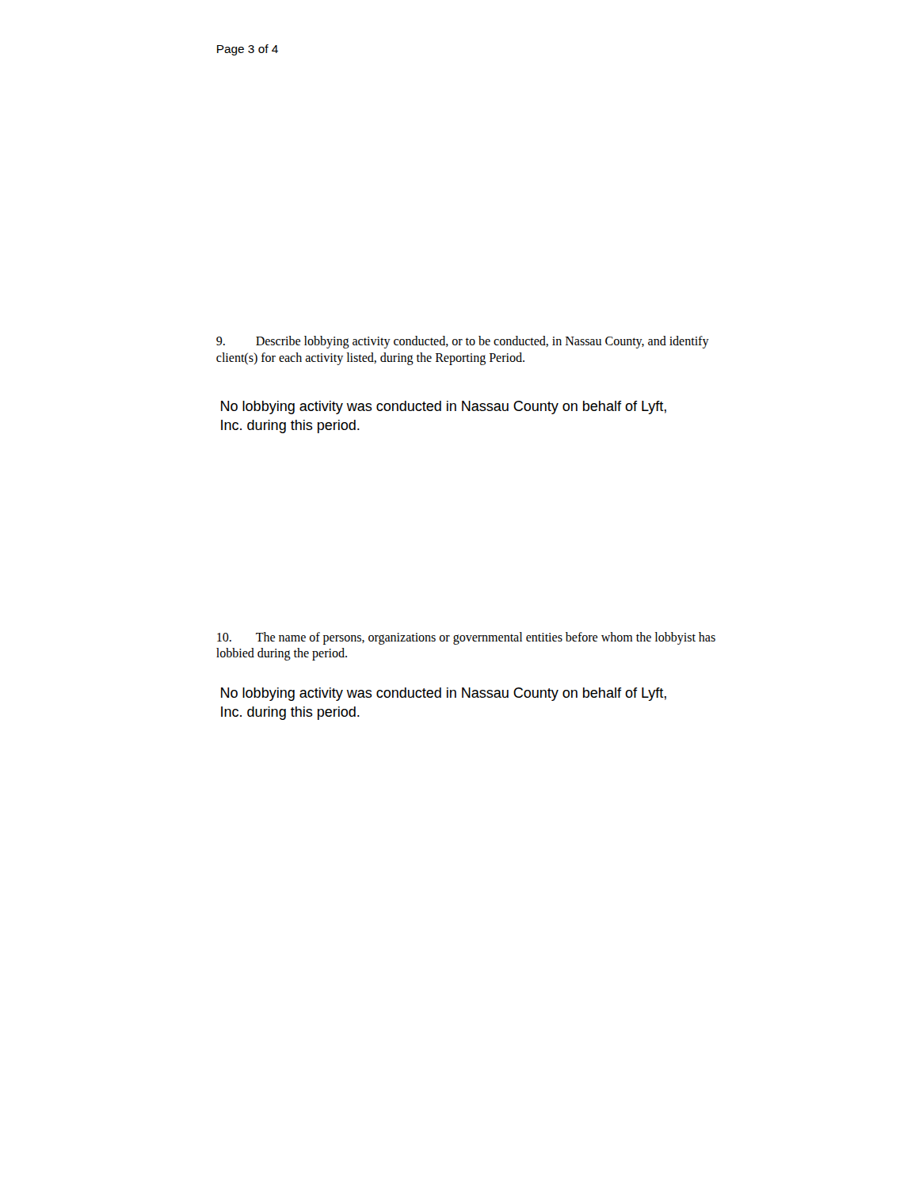Page 3 of 4
9. Describe lobbying activity conducted, or to be conducted, in Nassau County, and identify client(s) for each activity listed, during the Reporting Period.
No lobbying activity was conducted in Nassau County on behalf of Lyft, Inc. during this period.
10. The name of persons, organizations or governmental entities before whom the lobbyist has lobbied during the period.
No lobbying activity was conducted in Nassau County on behalf of Lyft, Inc. during this period.